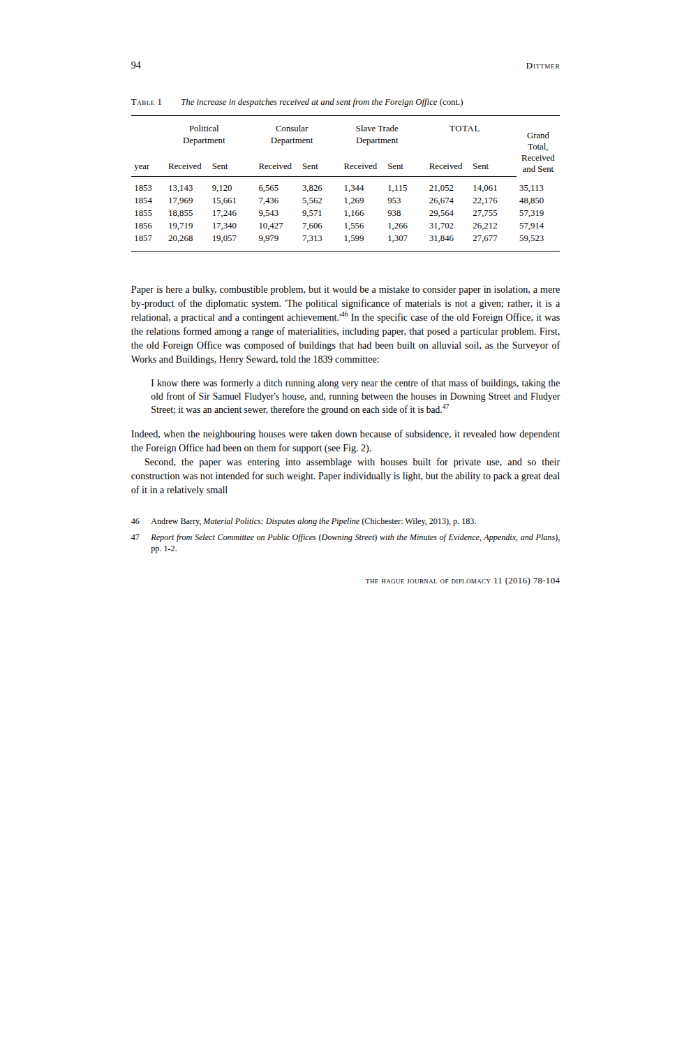94 Dittmer
Table 1 The increase in despatches received at and sent from the Foreign Office (cont.)
| | Political | | Consular | | Slave Trade | | TOTAL | | Grand Total, Received and Sent |
| --- | --- | --- | --- | --- | --- | --- | --- | --- | --- |
| | Department | | Department | | Department | | | |
| year | Received | Sent | | Received | Sent | | Received | Sent | | Received | Sent | |
| 1853 | 13,143 | 9,120 | | 6,565 | 3,826 | | 1,344 | 1,115 | | 21,052 | 14,061 | | 35,113 |
| 1854 | 17,969 | 15,661 | | 7,436 | 5,562 | | 1,269 | 953 | | 26,674 | 22,176 | | 48,850 |
| 1855 | 18,855 | 17,246 | | 9,543 | 9,571 | | 1,166 | 938 | | 29,564 | 27,755 | | 57,319 |
| 1856 | 19,719 | 17,340 | | 10,427 | 7,606 | | 1,556 | 1,266 | | 31,702 | 26,212 | | 57,914 |
| 1857 | 20,268 | 19,057 | | 9,979 | 7,313 | | 1,599 | 1,307 | | 31,846 | 27,677 | | 59,523 |
Paper is here a bulky, combustible problem, but it would be a mistake to consider paper in isolation, a mere by-product of the diplomatic system. 'The political significance of materials is not a given; rather, it is a relational, a practical and a contingent achievement.'46 In the specific case of the old Foreign Office, it was the relations formed among a range of materialities, including paper, that posed a particular problem. First, the old Foreign Office was composed of buildings that had been built on alluvial soil, as the Surveyor of Works and Buildings, Henry Seward, told the 1839 committee:
I know there was formerly a ditch running along very near the centre of that mass of buildings, taking the old front of Sir Samuel Fludyer's house, and, running between the houses in Downing Street and Fludyer Street; it was an ancient sewer, therefore the ground on each side of it is bad.47
Indeed, when the neighbouring houses were taken down because of subsidence, it revealed how dependent the Foreign Office had been on them for support (see Fig. 2).
Second, the paper was entering into assemblage with houses built for private use, and so their construction was not intended for such weight. Paper individually is light, but the ability to pack a great deal of it in a relatively small
46 Andrew Barry, Material Politics: Disputes along the Pipeline (Chichester: Wiley, 2013), p. 183.
47 Report from Select Committee on Public Offices (Downing Street) with the Minutes of Evidence, Appendix, and Plans), pp. 1-2.
the hague journal of diplomacy 11 (2016) 78-104